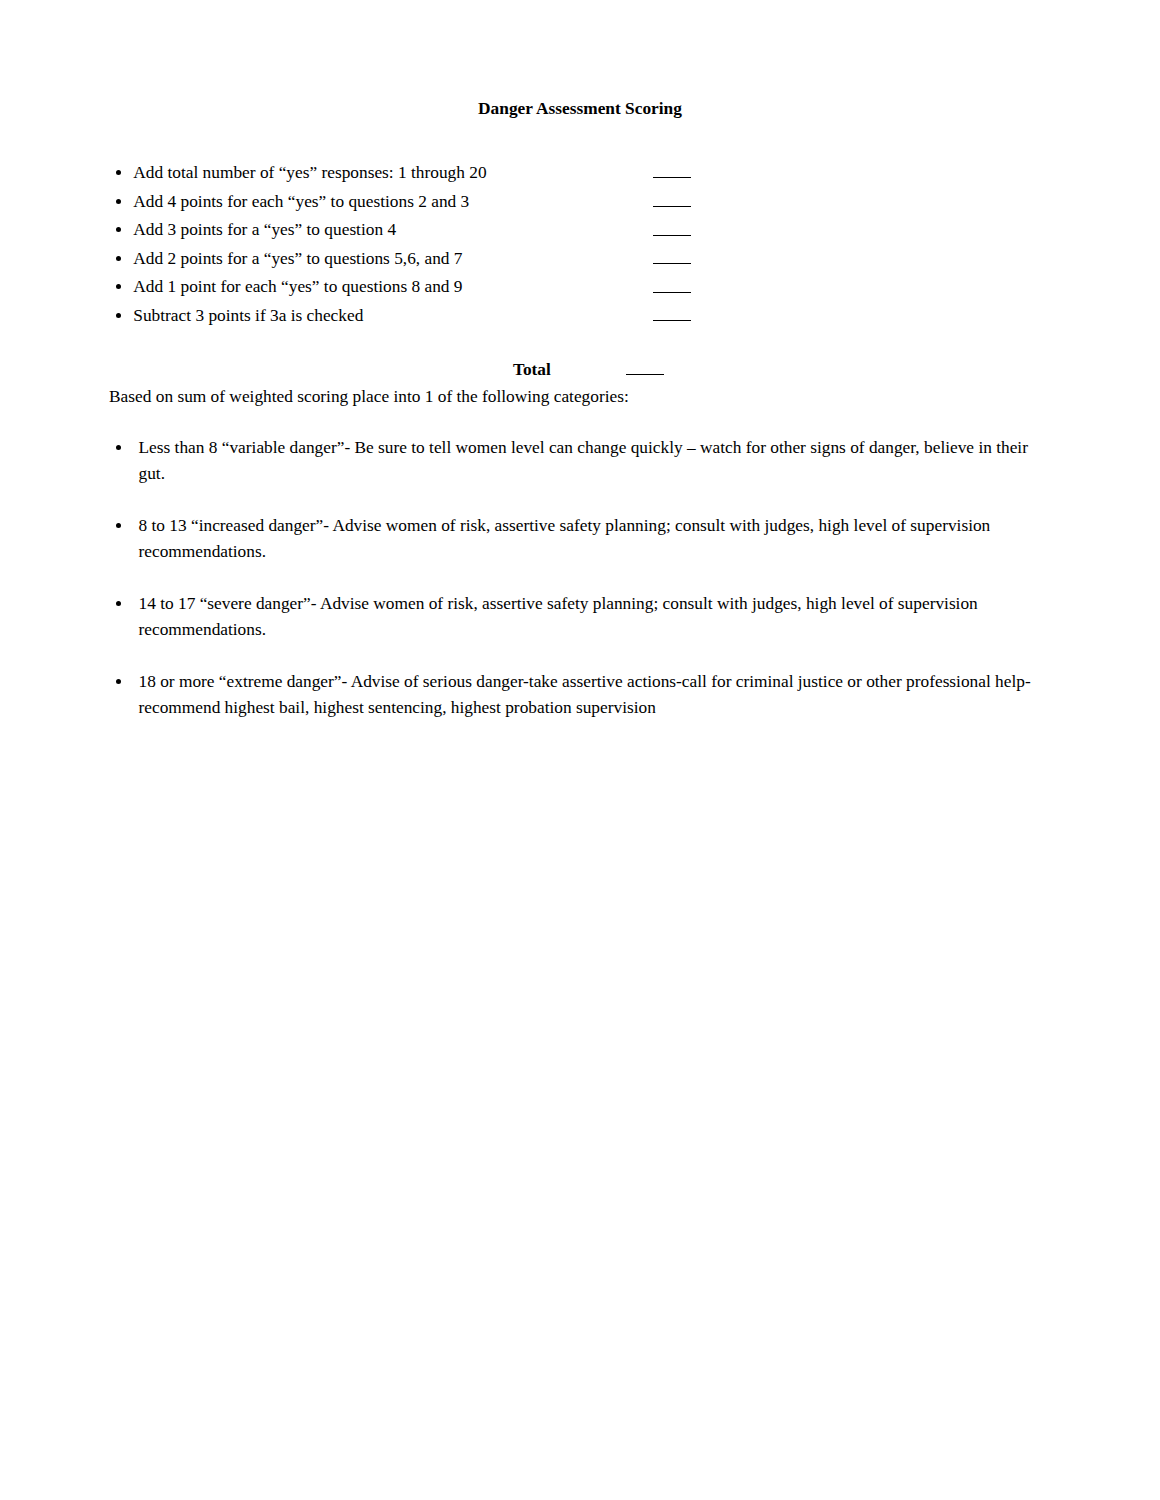Danger Assessment Scoring
Add total number of “yes” responses: 1 through 20
Add 4 points for each “yes” to questions 2 and 3
Add 3 points for a “yes” to question 4
Add 2 points for a “yes” to questions 5,6, and 7
Add 1 point for each “yes” to questions 8 and 9
Subtract 3 points if 3a is checked
Total
Based on sum of weighted scoring place into 1 of the following categories:
Less than 8 “variable danger”- Be sure to tell women level can change quickly – watch for other signs of danger, believe in their gut.
8 to 13 “increased danger”- Advise women of risk, assertive safety planning; consult with judges, high level of supervision recommendations.
14 to 17 “severe danger”- Advise women of risk, assertive safety planning; consult with judges, high level of supervision recommendations.
18 or more “extreme danger”- Advise of serious danger-take assertive actions-call for criminal justice or other professional help-recommend highest bail, highest sentencing, highest probation supervision